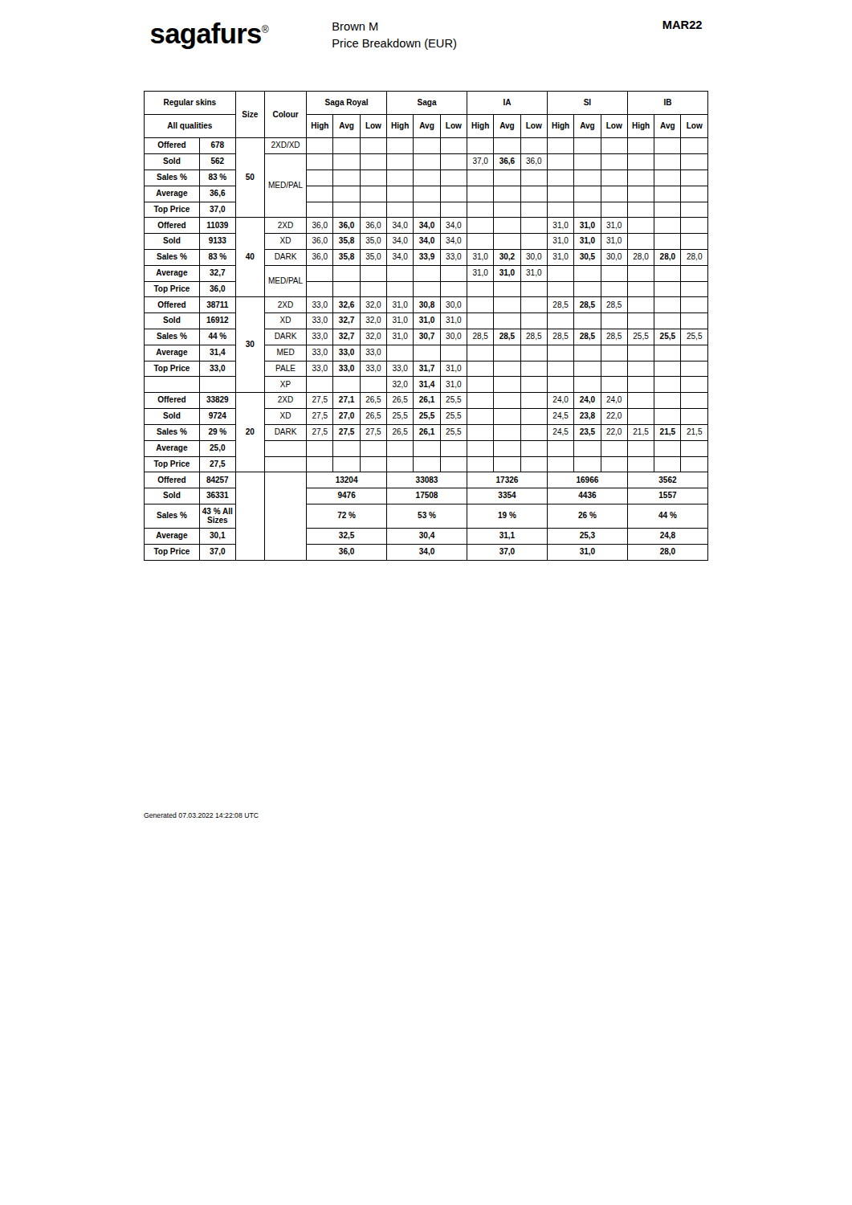sagafurs®
Brown M
Price Breakdown (EUR)
MAR22
| Regular skins | Size | Colour | Saga Royal | Saga | IA | SI | IB |
| --- | --- | --- | --- | --- | --- | --- | --- |
| All qualities | High | Avg | Low | High | Avg | Low | High | Avg | Low | High | Avg | Low | High | Avg | Low |
| Offered | 678 | 50 | 2XD/XD | | | | | | | | | | | | | | | |
| Sold | 562 | MED/PAL | | | | | | | 37,0 | 36,6 | 36,0 | | | | | | |
| Sales % | 83 % | | | | | | | | | | | | | | | |
| Average | 36,6 | | | | | | | | | | | | | | | |
| Top Price | 37,0 | | | | | | | | | | | | | | | |
| Offered | 11039 | 40 | 2XD | 36,0 | 36,0 | 36,0 | 34,0 | 34,0 | 34,0 | | | | 31,0 | 31,0 | 31,0 | | | |
| Sold | 9133 | XD | 36,0 | 35,8 | 35,0 | 34,0 | 34,0 | 34,0 | | | | 31,0 | 31,0 | 31,0 | | | |
| Sales % | 83 % | DARK | 36,0 | 35,8 | 35,0 | 34,0 | 33,9 | 33,0 | 31,0 | 30,2 | 30,0 | 31,0 | 30,5 | 30,0 | 28,0 | 28,0 | 28,0 |
| Average | 32,7 | MED/PAL | | | | | | | 31,0 | 31,0 | 31,0 | | | | | | |
| Top Price | 36,0 | | | | | | | | | | | | | | | |
| Offered | 38711 | 30 | 2XD | 33,0 | 32,6 | 32,0 | 31,0 | 30,8 | 30,0 | | | | 28,5 | 28,5 | 28,5 | | | |
| Sold | 16912 | XD | 33,0 | 32,7 | 32,0 | 31,0 | 31,0 | 31,0 | | | | | | | | | |
| Sales % | 44 % | DARK | 33,0 | 32,7 | 32,0 | 31,0 | 30,7 | 30,0 | 28,5 | 28,5 | 28,5 | 28,5 | 28,5 | 28,5 | 25,5 | 25,5 | 25,5 |
| Average | 31,4 | MED | 33,0 | 33,0 | 33,0 | | | | | | | | | | | | |
| Top Price | 33,0 | PALE | 33,0 | 33,0 | 33,0 | 33,0 | 31,7 | 31,0 | | | | | | | | | |
| | | XP | | | | 32,0 | 31,4 | 31,0 | | | | | | | | | |
| Offered | 33829 | 20 | 2XD | 27,5 | 27,1 | 26,5 | 26,5 | 26,1 | 25,5 | | | | 24,0 | 24,0 | 24,0 | | | |
| Sold | 9724 | XD | 27,5 | 27,0 | 26,5 | 25,5 | 25,5 | 25,5 | | | | 24,5 | 23,8 | 22,0 | | | |
| Sales % | 29 % | DARK | 27,5 | 27,5 | 27,5 | 26,5 | 26,1 | 25,5 | | | | 24,5 | 23,5 | 22,0 | 21,5 | 21,5 | 21,5 |
| Average | 25,0 | | | | | | | | | | | | | | | | |
| Top Price | 27,5 | | | | | | | | | | | | | | | | |
| Offered | 84257 | | | 13204 | 33083 | 17326 | 16966 | 3562 |
| Sold | 36331 | 9476 | 17508 | 3354 | 4436 | 1557 |
| Sales % | 43 % All Sizes | 72 % | 53 % | 19 % | 26 % | 44 % |
| Average | 30,1 | 32,5 | 30,4 | 31,1 | 25,3 | 24,8 |
| Top Price | 37,0 | 36,0 | 34,0 | 37,0 | 31,0 | 28,0 |
Generated 07.03.2022 14:22:08 UTC